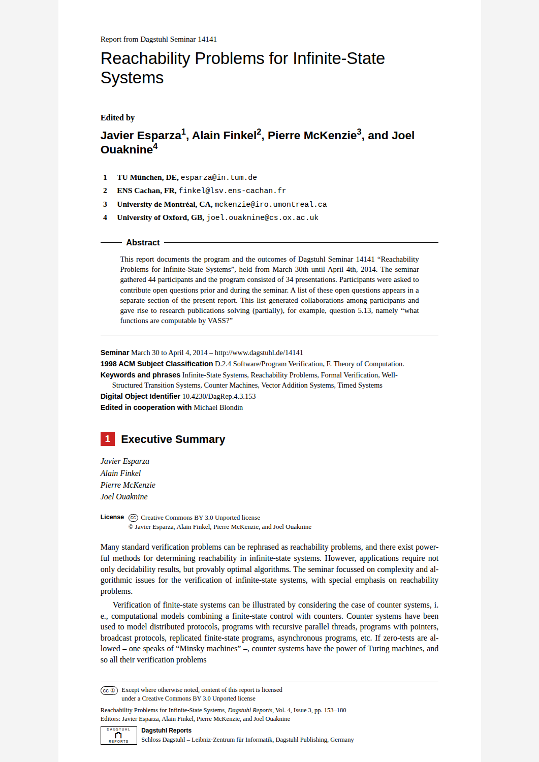Report from Dagstuhl Seminar 14141
Reachability Problems for Infinite-State Systems
Edited by
Javier Esparza1, Alain Finkel2, Pierre McKenzie3, and Joel Ouaknine4
1 TU München, DE, esparza@in.tum.de
2 ENS Cachan, FR, finkel@lsv.ens-cachan.fr
3 University de Montréal, CA, mckenzie@iro.umontreal.ca
4 University of Oxford, GB, joel.ouaknine@cs.ox.ac.uk
Abstract
This report documents the program and the outcomes of Dagstuhl Seminar 14141 “Reachability Problems for Infinite-State Systems”, held from March 30th until April 4th, 2014. The seminar gathered 44 participants and the program consisted of 34 presentations. Participants were asked to contribute open questions prior and during the seminar. A list of these open questions appears in a separate section of the present report. This list generated collaborations among participants and gave rise to research publications solving (partially), for example, question 5.13, namely “what functions are computable by VASS?”
Seminar March 30 to April 4, 2014 – http://www.dagstuhl.de/14141
1998 ACM Subject Classification D.2.4 Software/Program Verification, F. Theory of Computation.
Keywords and phrases Infinite-State Systems, Reachability Problems, Formal Verification, Well-Structured Transition Systems, Counter Machines, Vector Addition Systems, Timed Systems
Digital Object Identifier 10.4230/DagRep.4.3.153
Edited in cooperation with Michael Blondin
1
Executive Summary
Javier Esparza
Alain Finkel
Pierre McKenzie
Joel Ouaknine
License cc Creative Commons BY 3.0 Unported license
© Javier Esparza, Alain Finkel, Pierre McKenzie, and Joel Ouaknine
Many standard verification problems can be rephrased as reachability problems, and there exist powerful methods for determining reachability in infinite-state systems. However, applications require not only decidability results, but provably optimal algorithms. The seminar focussed on complexity and algorithmic issues for the verification of infinite-state systems, with special emphasis on reachability problems.
Verification of finite-state systems can be illustrated by considering the case of counter systems, i. e., computational models combining a finite-state control with counters. Counter systems have been used to model distributed protocols, programs with recursive parallel threads, programs with pointers, broadcast protocols, replicated finite-state programs, asynchronous programs, etc. If zero-tests are allowed – one speaks of “Minsky machines” –, counter systems have the power of Turing machines, and so all their verification problems
cc ① Except where otherwise noted, content of this report is licensed
under a Creative Commons BY 3.0 Unported license
Reachability Problems for Infinite-State Systems, Dagstuhl Reports, Vol. 4, Issue 3, pp. 153–180
Editors: Javier Esparza, Alain Finkel, Pierre McKenzie, and Joel Ouaknine
DAGSTUHL ⛫ REPORTS
Dagstuhl Reports
Schloss Dagstuhl – Leibniz-Zentrum für Informatik, Dagstuhl Publishing, Germany